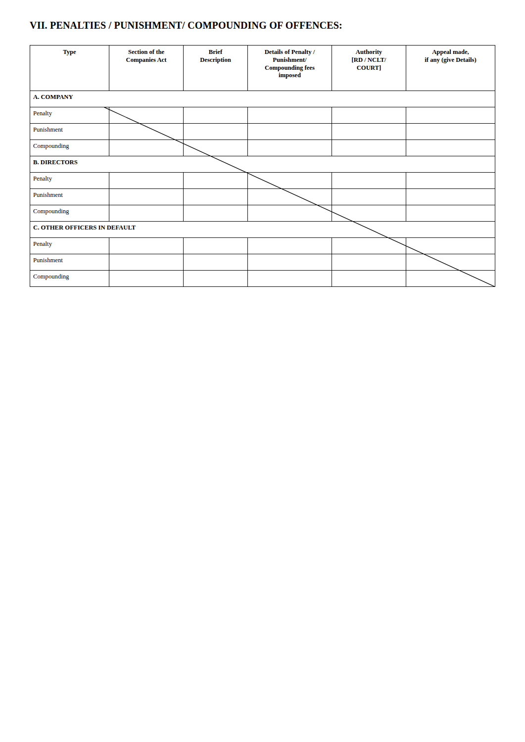VII. PENALTIES / PUNISHMENT/ COMPOUNDING OF OFFENCES:
| Type | Section of the Companies Act | Brief Description | Details of Penalty / Punishment/ Compounding fees imposed | Authority [RD / NCLT/ COURT] | Appeal made, if any (give Details) |
| --- | --- | --- | --- | --- | --- |
| A. COMPANY |
| Penalty | | | | | |
| Punishment | | | | | |
| Compounding | | | | | |
| B. DIRECTORS |
| Penalty | | | | | |
| Punishment | | | | | |
| Compounding | | | | | |
| C. OTHER OFFICERS IN DEFAULT |
| Penalty | | | | | |
| Punishment | | | | | |
| Compounding | | | | | |